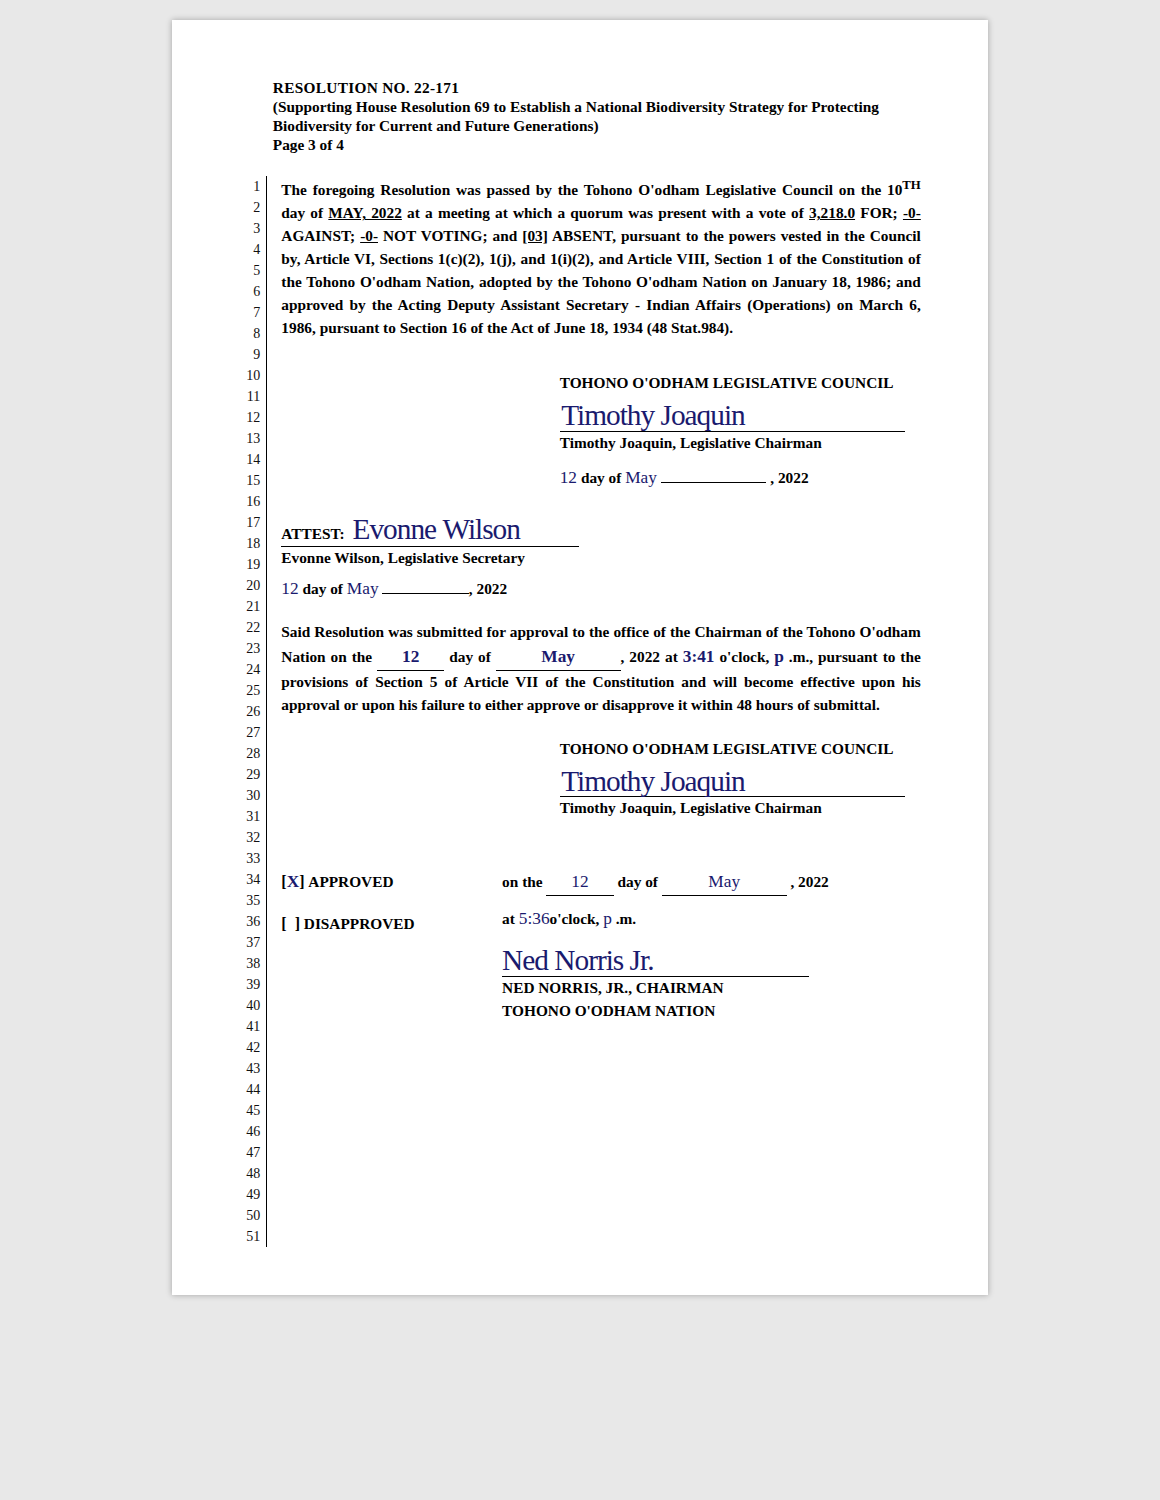RESOLUTION NO. 22-171
(Supporting House Resolution 69 to Establish a National Biodiversity Strategy for Protecting Biodiversity for Current and Future Generations)
Page 3 of 4
1
2
3
4
5
6
7
8
9
10
11
12
13
14
15
16
17
18
19
20
21
22
23
24
25
26
27
28
29
30
31
32
33
34
35
36
37
38
39
40
41
42
43
44
45
46
47
48
49
50
51
The foregoing Resolution was passed by the Tohono O'odham Legislative Council on the 10TH day of MAY, 2022 at a meeting at which a quorum was present with a vote of 3,218.0 FOR; -0- AGAINST; -0- NOT VOTING; and [03] ABSENT, pursuant to the powers vested in the Council by, Article VI, Sections 1(c)(2), 1(j), and 1(i)(2), and Article VIII, Section 1 of the Constitution of the Tohono O'odham Nation, adopted by the Tohono O'odham Nation on January 18, 1986; and approved by the Acting Deputy Assistant Secretary - Indian Affairs (Operations) on March 6, 1986, pursuant to Section 16 of the Act of June 18, 1934 (48 Stat.984).
TOHONO O'ODHAM LEGISLATIVE COUNCIL
 Timothy Joaquin
Timothy Joaquin, Legislative Chairman
12 day of May , 2022
ATTEST: Evonne Wilson
Evonne Wilson, Legislative Secretary
12 day of May , 2022
Said Resolution was submitted for approval to the office of the Chairman of the Tohono O'odham Nation on the 12 day of May, 2022 at 3:41 o'clock, p .m., pursuant to the provisions of Section 5 of Article VII of the Constitution and will become effective upon his approval or upon his failure to either approve or disapprove it within 48 hours of submittal.
TOHONO O'ODHAM LEGISLATIVE COUNCIL
 Timothy Joaquin
Timothy Joaquin, Legislative Chairman
[X] APPROVED
[ ] DISAPPROVED
on the 12 day of May , 2022
at 5:36 o'clock, p .m.
Ned Norris Jr.
NED NORRIS, JR., CHAIRMAN
TOHONO O'ODHAM NATION